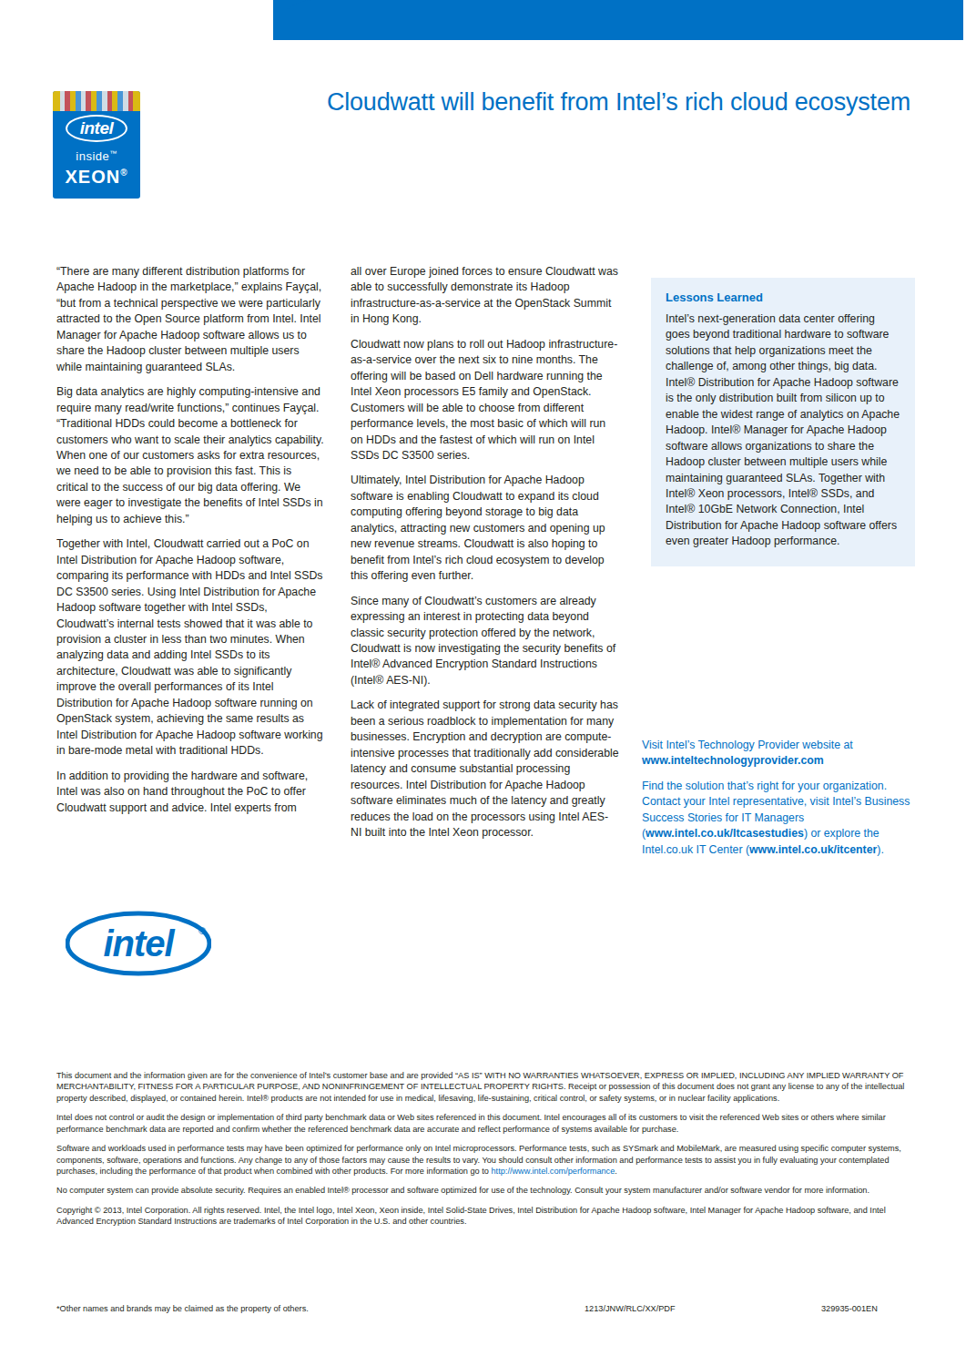Cloudwatt will benefit from Intel’s rich cloud ecosystem
intel
inside™
XEON®
“There are many different distribution platforms for Apache Hadoop in the marketplace,” explains Fayçal, “but from a technical perspective we were particularly attracted to the Open Source platform from Intel. Intel Manager for Apache Hadoop software allows us to share the Hadoop cluster between multiple users while maintaining guaranteed SLAs.
Big data analytics are highly computing-intensive and require many read/write functions,” continues Fayçal. “Traditional HDDs could become a bottleneck for customers who want to scale their analytics capability. When one of our customers asks for extra resources, we need to be able to provision this fast. This is critical to the success of our big data offering. We were eager to investigate the benefits of Intel SSDs in helping us to achieve this.”
Together with Intel, Cloudwatt carried out a PoC on Intel Distribution for Apache Hadoop software, comparing its performance with HDDs and Intel SSDs DC S3500 series. Using Intel Distribution for Apache Hadoop software together with Intel SSDs, Cloudwatt’s internal tests showed that it was able to provision a cluster in less than two minutes. When analyzing data and adding Intel SSDs to its architecture, Cloudwatt was able to significantly improve the overall performances of its Intel Distribution for Apache Hadoop software running on OpenStack system, achieving the same results as Intel Distribution for Apache Hadoop software working in bare-mode metal with traditional HDDs.
In addition to providing the hardware and software, Intel was also on hand throughout the PoC to offer Cloudwatt support and advice. Intel experts from
all over Europe joined forces to ensure Cloudwatt was able to successfully demonstrate its Hadoop infrastructure-as-a-service at the OpenStack Summit in Hong Kong.
Cloudwatt now plans to roll out Hadoop infrastructure-as-a-service over the next six to nine months. The offering will be based on Dell hardware running the Intel Xeon processors E5 family and OpenStack. Customers will be able to choose from different performance levels, the most basic of which will run on HDDs and the fastest of which will run on Intel SSDs DC S3500 series.
Ultimately, Intel Distribution for Apache Hadoop software is enabling Cloudwatt to expand its cloud computing offering beyond storage to big data analytics, attracting new customers and opening up new revenue streams. Cloudwatt is also hoping to benefit from Intel’s rich cloud ecosystem to develop this offering even further.
Since many of Cloudwatt’s customers are already expressing an interest in protecting data beyond classic security protection offered by the network, Cloudwatt is now investigating the security benefits of Intel® Advanced Encryption Standard Instructions (Intel® AES-NI).
Lack of integrated support for strong data security has been a serious roadblock to implementation for many businesses. Encryption and decryption are compute-intensive processes that traditionally add considerable latency and consume substantial processing resources. Intel Distribution for Apache Hadoop software eliminates much of the latency and greatly reduces the load on the processors using Intel AES-NI built into the Intel Xeon processor.
Lessons Learned
Intel’s next-generation data center offering goes beyond traditional hardware to software solutions that help organizations meet the challenge of, among other things, big data. Intel® Distribution for Apache Hadoop software is the only distribution built from silicon up to enable the widest range of analytics on Apache Hadoop. Intel® Manager for Apache Hadoop software allows organizations to share the Hadoop cluster between multiple users while maintaining guaranteed SLAs. Together with Intel® Xeon processors, Intel® SSDs, and Intel® 10GbE Network Connection, Intel Distribution for Apache Hadoop software offers even greater Hadoop performance.
Visit Intel’s Technology Provider website at www.inteltechnologyprovider.com
Find the solution that’s right for your organization. Contact your Intel representative, visit Intel’s Business Success Stories for IT Managers (www.intel.co.uk/Itcasestudies) or explore the Intel.co.uk IT Center (www.intel.co.uk/itcenter).
intel ®
This document and the information given are for the convenience of Intel’s customer base and are provided “AS IS” WITH NO WARRANTIES WHATSOEVER, EXPRESS OR IMPLIED, INCLUDING ANY IMPLIED WARRANTY OF MERCHANTABILITY, FITNESS FOR A PARTICULAR PURPOSE, AND NONINFRINGEMENT OF INTELLECTUAL PROPERTY RIGHTS. Receipt or possession of this document does not grant any license to any of the intellectual property described, displayed, or contained herein. Intel® products are not intended for use in medical, lifesaving, life-sustaining, critical control, or safety systems, or in nuclear facility applications.
Intel does not control or audit the design or implementation of third party benchmark data or Web sites referenced in this document. Intel encourages all of its customers to visit the referenced Web sites or others where similar performance benchmark data are reported and confirm whether the referenced benchmark data are accurate and reflect performance of systems available for purchase.
Software and workloads used in performance tests may have been optimized for performance only on Intel microprocessors. Performance tests, such as SYSmark and MobileMark, are measured using specific computer systems, components, software, operations and functions. Any change to any of those factors may cause the results to vary. You should consult other information and performance tests to assist you in fully evaluating your contemplated purchases, including the performance of that product when combined with other products. For more information go to http://www.intel.com/performance.
No computer system can provide absolute security. Requires an enabled Intel® processor and software optimized for use of the technology. Consult your system manufacturer and/or software vendor for more information.
Copyright © 2013, Intel Corporation. All rights reserved. Intel, the Intel logo, Intel Xeon, Xeon inside, Intel Solid-State Drives, Intel Distribution for Apache Hadoop software, Intel Manager for Apache Hadoop software, and Intel Advanced Encryption Standard Instructions are trademarks of Intel Corporation in the U.S. and other countries.
*Other names and brands may be claimed as the property of others. 1213/JNW/RLC/XX/PDF 329935-001EN